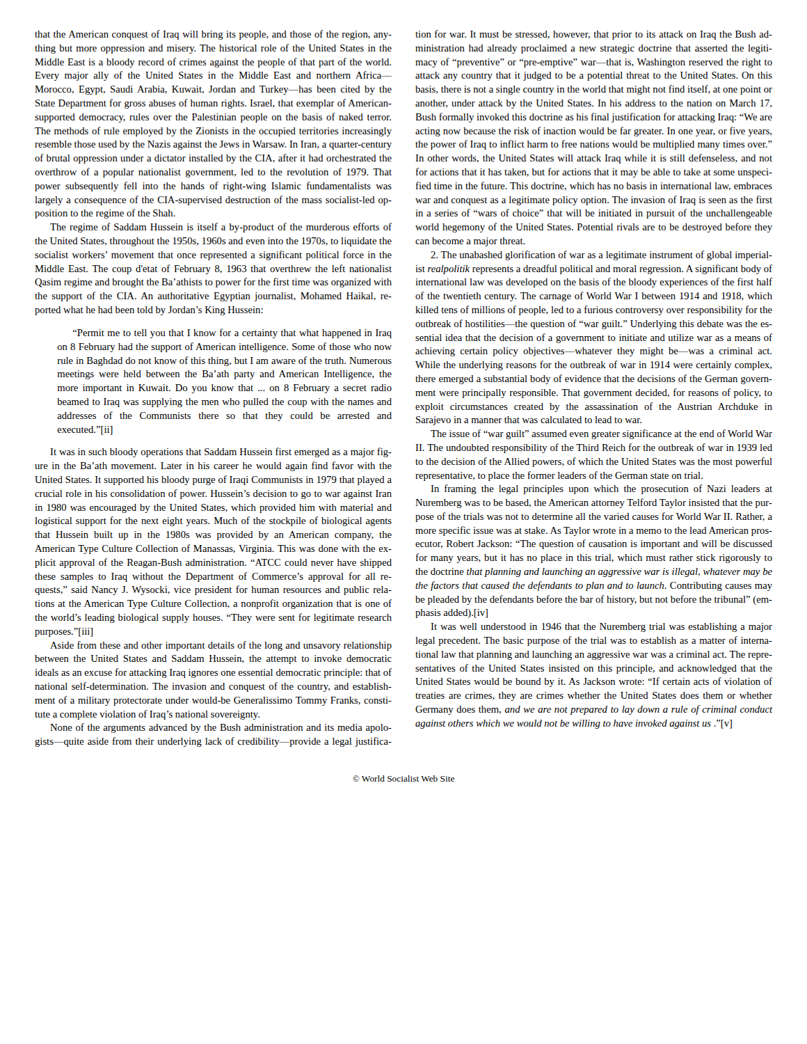that the American conquest of Iraq will bring its people, and those of the region, anything but more oppression and misery. The historical role of the United States in the Middle East is a bloody record of crimes against the people of that part of the world. Every major ally of the United States in the Middle East and northern Africa—Morocco, Egypt, Saudi Arabia, Kuwait, Jordan and Turkey—has been cited by the State Department for gross abuses of human rights. Israel, that exemplar of American-supported democracy, rules over the Palestinian people on the basis of naked terror. The methods of rule employed by the Zionists in the occupied territories increasingly resemble those used by the Nazis against the Jews in Warsaw. In Iran, a quarter-century of brutal oppression under a dictator installed by the CIA, after it had orchestrated the overthrow of a popular nationalist government, led to the revolution of 1979. That power subsequently fell into the hands of right-wing Islamic fundamentalists was largely a consequence of the CIA-supervised destruction of the mass socialist-led opposition to the regime of the Shah.
The regime of Saddam Hussein is itself a by-product of the murderous efforts of the United States, throughout the 1950s, 1960s and even into the 1970s, to liquidate the socialist workers’ movement that once represented a significant political force in the Middle East. The coup d'etat of February 8, 1963 that overthrew the left nationalist Qasim regime and brought the Ba’athists to power for the first time was organized with the support of the CIA. An authoritative Egyptian journalist, Mohamed Haikal, reported what he had been told by Jordan’s King Hussein:
“Permit me to tell you that I know for a certainty that what happened in Iraq on 8 February had the support of American intelligence. Some of those who now rule in Baghdad do not know of this thing, but I am aware of the truth. Numerous meetings were held between the Ba’ath party and American Intelligence, the more important in Kuwait. Do you know that ... on 8 February a secret radio beamed to Iraq was supplying the men who pulled the coup with the names and addresses of the Communists there so that they could be arrested and executed.”[ii]
It was in such bloody operations that Saddam Hussein first emerged as a major figure in the Ba’ath movement. Later in his career he would again find favor with the United States. It supported his bloody purge of Iraqi Communists in 1979 that played a crucial role in his consolidation of power. Hussein’s decision to go to war against Iran in 1980 was encouraged by the United States, which provided him with material and logistical support for the next eight years. Much of the stockpile of biological agents that Hussein built up in the 1980s was provided by an American company, the American Type Culture Collection of Manassas, Virginia. This was done with the explicit approval of the Reagan-Bush administration. “ATCC could never have shipped these samples to Iraq without the Department of Commerce’s approval for all requests,” said Nancy J. Wysocki, vice president for human resources and public relations at the American Type Culture Collection, a nonprofit organization that is one of the world’s leading biological supply houses. “They were sent for legitimate research purposes.”[iii]
Aside from these and other important details of the long and unsavory relationship between the United States and Saddam Hussein, the attempt to invoke democratic ideals as an excuse for attacking Iraq ignores one essential democratic principle: that of national self-determination. The invasion and conquest of the country, and establishment of a military protectorate under would-be Generalissimo Tommy Franks, constitute a complete violation of Iraq’s national sovereignty.
None of the arguments advanced by the Bush administration and its media apologists—quite aside from their underlying lack of credibility—provide a legal justification for war. It must be stressed, however, that prior to its attack on Iraq the Bush administration had already proclaimed a new strategic doctrine that asserted the legitimacy of “preventive” or “pre-emptive” war—that is, Washington reserved the right to attack any country that it judged to be a potential threat to the United States. On this basis, there is not a single country in the world that might not find itself, at one point or another, under attack by the United States. In his address to the nation on March 17, Bush formally invoked this doctrine as his final justification for attacking Iraq: “We are acting now because the risk of inaction would be far greater. In one year, or five years, the power of Iraq to inflict harm to free nations would be multiplied many times over.” In other words, the United States will attack Iraq while it is still defenseless, and not for actions that it has taken, but for actions that it may be able to take at some unspecified time in the future. This doctrine, which has no basis in international law, embraces war and conquest as a legitimate policy option. The invasion of Iraq is seen as the first in a series of “wars of choice” that will be initiated in pursuit of the unchallengeable world hegemony of the United States. Potential rivals are to be destroyed before they can become a major threat.
2. The unabashed glorification of war as a legitimate instrument of global imperialist realpolitik represents a dreadful political and moral regression. A significant body of international law was developed on the basis of the bloody experiences of the first half of the twentieth century. The carnage of World War I between 1914 and 1918, which killed tens of millions of people, led to a furious controversy over responsibility for the outbreak of hostilities—the question of “war guilt.” Underlying this debate was the essential idea that the decision of a government to initiate and utilize war as a means of achieving certain policy objectives—whatever they might be—was a criminal act. While the underlying reasons for the outbreak of war in 1914 were certainly complex, there emerged a substantial body of evidence that the decisions of the German government were principally responsible. That government decided, for reasons of policy, to exploit circumstances created by the assassination of the Austrian Archduke in Sarajevo in a manner that was calculated to lead to war.
The issue of “war guilt” assumed even greater significance at the end of World War II. The undoubted responsibility of the Third Reich for the outbreak of war in 1939 led to the decision of the Allied powers, of which the United States was the most powerful representative, to place the former leaders of the German state on trial.
In framing the legal principles upon which the prosecution of Nazi leaders at Nuremberg was to be based, the American attorney Telford Taylor insisted that the purpose of the trials was not to determine all the varied causes for World War II. Rather, a more specific issue was at stake. As Taylor wrote in a memo to the lead American prosecutor, Robert Jackson: “The question of causation is important and will be discussed for many years, but it has no place in this trial, which must rather stick rigorously to the doctrine that planning and launching an aggressive war is illegal, whatever may be the factors that caused the defendants to plan and to launch. Contributing causes may be pleaded by the defendants before the bar of history, but not before the tribunal” (emphasis added).[iv]
It was well understood in 1946 that the Nuremberg trial was establishing a major legal precedent. The basic purpose of the trial was to establish as a matter of international law that planning and launching an aggressive war was a criminal act. The representatives of the United States insisted on this principle, and acknowledged that the United States would be bound by it. As Jackson wrote: “If certain acts of violation of treaties are crimes, they are crimes whether the United States does them or whether Germany does them, and we are not prepared to lay down a rule of criminal conduct against others which we would not be willing to have invoked against us .”[v]
© World Socialist Web Site